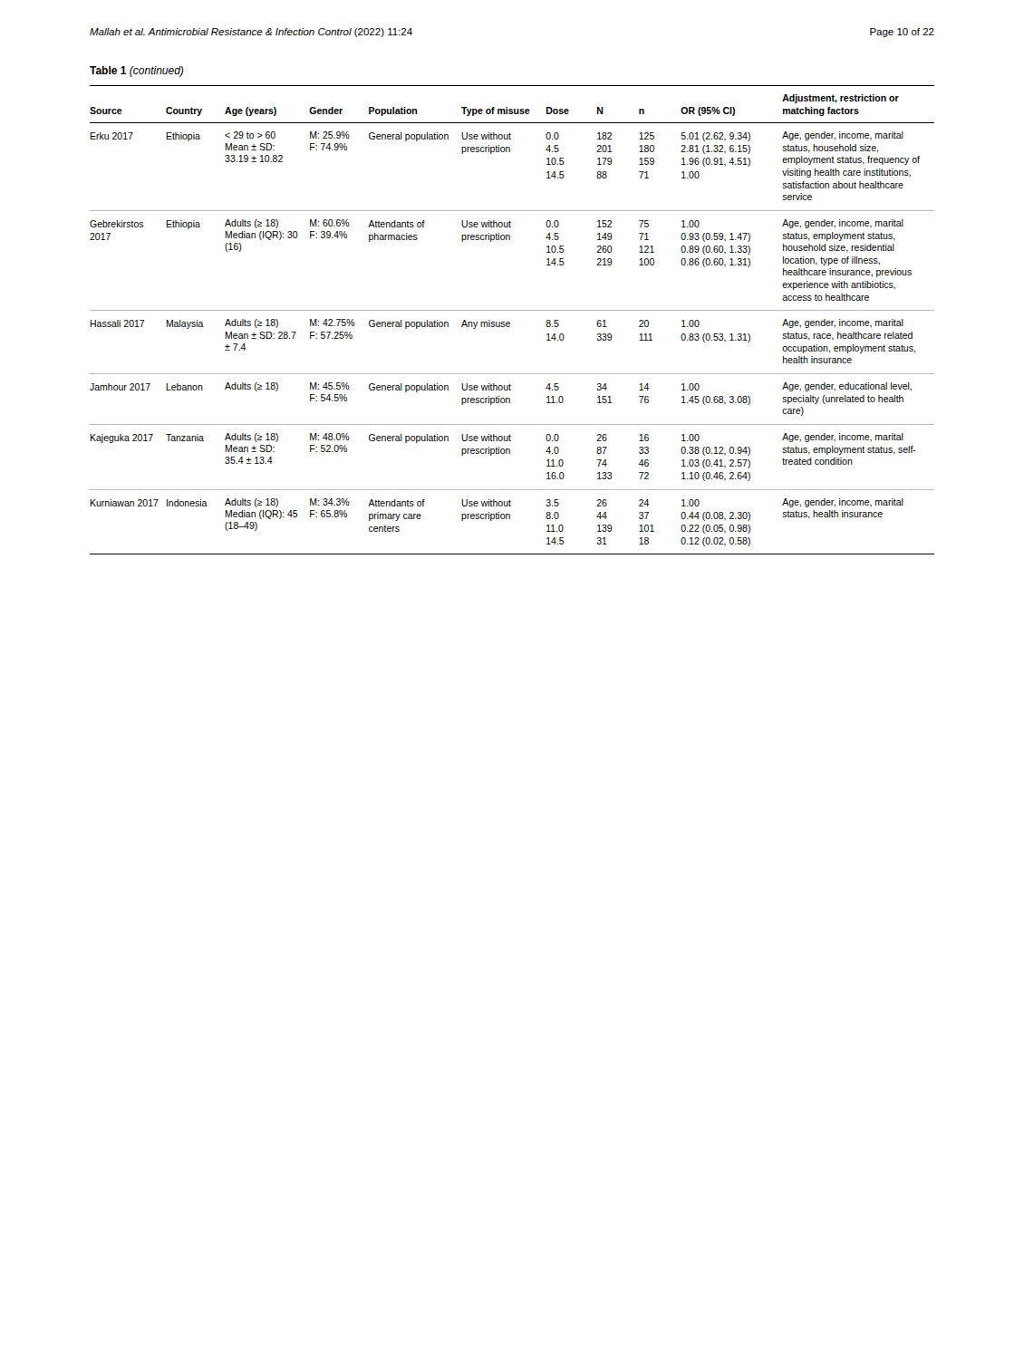Mallah et al. Antimicrobial Resistance & Infection Control (2022) 11:24
Page 10 of 22
Table 1 (continued)
| Source | Country | Age (years) | Gender | Population | Type of misuse | Dose | N | n | OR (95% CI) | Adjustment, restriction or matching factors |
| --- | --- | --- | --- | --- | --- | --- | --- | --- | --- | --- |
| Erku 2017 | Ethiopia | < 29 to > 60 Mean ± SD: 33.19 ± 10.82 | M: 25.9% F: 74.9% | General population | Use without prescription | 0.0 4.5 10.5 14.5 | 182 201 179 88 | 125 180 159 71 | 5.01 (2.62, 9.34) 2.81 (1.32, 6.15) 1.96 (0.91, 4.51) 1.00 | Age, gender, income, marital status, household size, employment status, frequency of visiting health care institutions, satisfaction about healthcare service |
| Gebrekirstos 2017 | Ethiopia | Adults (≥ 18) Median (IQR): 30 (16) | M: 60.6% F: 39.4% | Attendants of pharmacies | Use without prescription | 0.0 4.5 10.5 14.5 | 152 149 260 219 | 75 71 121 100 | 1.00 0.93 (0.59, 1.47) 0.89 (0.60, 1.33) 0.86 (0.60, 1.31) | Age, gender, income, marital status, employment status, household size, residential location, type of illness, healthcare insurance, previous experience with antibiotics, access to healthcare |
| Hassali 2017 | Malaysia | Adults (≥ 18) Mean ± SD: 28.7 ± 7.4 | M: 42.75% F: 57.25% | General population | Any misuse | 8.5 14.0 | 61 339 | 20 111 | 1.00 0.83 (0.53, 1.31) | Age, gender, income, marital status, race, healthcare related occupation, employment status, health insurance |
| Jamhour 2017 | Lebanon | Adults (≥ 18) | M: 45.5% F: 54.5% | General population | Use without prescription | 4.5 11.0 | 34 151 | 14 76 | 1.00 1.45 (0.68, 3.08) | Age, gender, educational level, specialty (unrelated to health care) |
| Kajeguka 2017 | Tanzania | Adults (≥ 18) Mean ± SD: 35.4 ± 13.4 | M: 48.0% F: 52.0% | General population | Use without prescription | 0.0 4.0 11.0 16.0 | 26 87 74 133 | 16 33 46 72 | 1.00 0.38 (0.12, 0.94) 1.03 (0.41, 2.57) 1.10 (0.46, 2.64) | Age, gender, income, marital status, employment status, self-treated condition |
| Kurniawan 2017 | Indonesia | Adults (≥ 18) Median (IQR): 45 (18–49) | M: 34.3% F: 65.8% | Attendants of primary care centers | Use without prescription | 3.5 8.0 11.0 14.5 | 26 44 139 31 | 24 37 101 18 | 1.00 0.44 (0.08, 2.30) 0.22 (0.05, 0.98) 0.12 (0.02, 0.58) | Age, gender, income, marital status, health insurance |